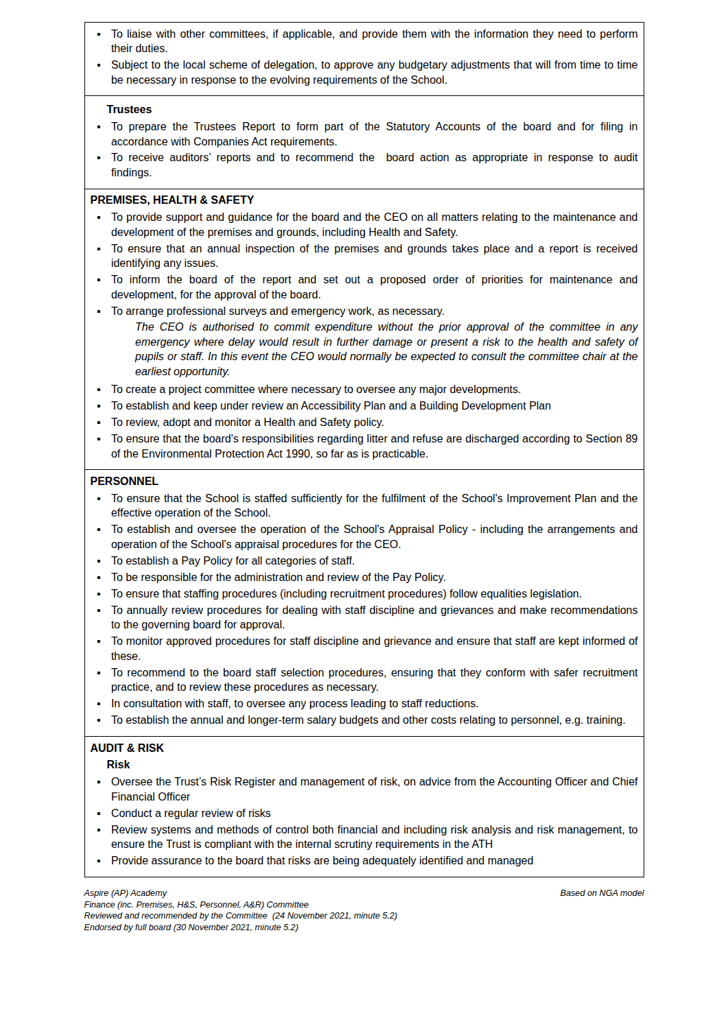| To liaise with other committees, if applicable, and provide them with the information they need to perform their duties. Subject to the local scheme of delegation, to approve any budgetary adjustments that will from time to time be necessary in response to the evolving requirements of the School. |
| Trustees To prepare the Trustees Report to form part of the Statutory Accounts of the board and for filing in accordance with Companies Act requirements. To receive auditors’ reports and to recommend the board action as appropriate in response to audit findings. |
| Premises, Health & Safety To provide support and guidance for the board and the CEO on all matters relating to the maintenance and development of the premises and grounds, including Health and Safety. To ensure that an annual inspection of the premises and grounds takes place and a report is received identifying any issues. To inform the board of the report and set out a proposed order of priorities for maintenance and development, for the approval of the board. To arrange professional surveys and emergency work, as necessary. The CEO is authorised to commit expenditure without the prior approval of the committee in any emergency where delay would result in further damage or present a risk to the health and safety of pupils or staff. In this event the CEO would normally be expected to consult the committee chair at the earliest opportunity. To create a project committee where necessary to oversee any major developments. To establish and keep under review an Accessibility Plan and a Building Development Plan To review, adopt and monitor a Health and Safety policy. To ensure that the board's responsibilities regarding litter and refuse are discharged according to Section 89 of the Environmental Protection Act 1990, so far as is practicable. |
| Personnel To ensure that the School is staffed sufficiently for the fulfilment of the School's Improvement Plan and the effective operation of the School. To establish and oversee the operation of the School's Appraisal Policy - including the arrangements and operation of the School's appraisal procedures for the CEO. To establish a Pay Policy for all categories of staff. To be responsible for the administration and review of the Pay Policy. To ensure that staffing procedures (including recruitment procedures) follow equalities legislation. To annually review procedures for dealing with staff discipline and grievances and make recommendations to the governing board for approval. To monitor approved procedures for staff discipline and grievance and ensure that staff are kept informed of these. To recommend to the board staff selection procedures, ensuring that they conform with safer recruitment practice, and to review these procedures as necessary. In consultation with staff, to oversee any process leading to staff reductions. To establish the annual and longer-term salary budgets and other costs relating to personnel, e.g. training. |
| Audit & Risk Risk Oversee the Trust’s Risk Register and management of risk, on advice from the Accounting Officer and Chief Financial Officer Conduct a regular review of risks Review systems and methods of control both financial and including risk analysis and risk management, to ensure the Trust is compliant with the internal scrutiny requirements in the ATH Provide assurance to the board that risks are being adequately identified and managed |
Based on NGA model Aspire (AP) Academy
Finance (inc. Premises, H&S, Personnel, A&R) Committee
Reviewed and recommended by the Committee (24 November 2021, minute 5.2)
Endorsed by full board (30 November 2021, minute 5.2)